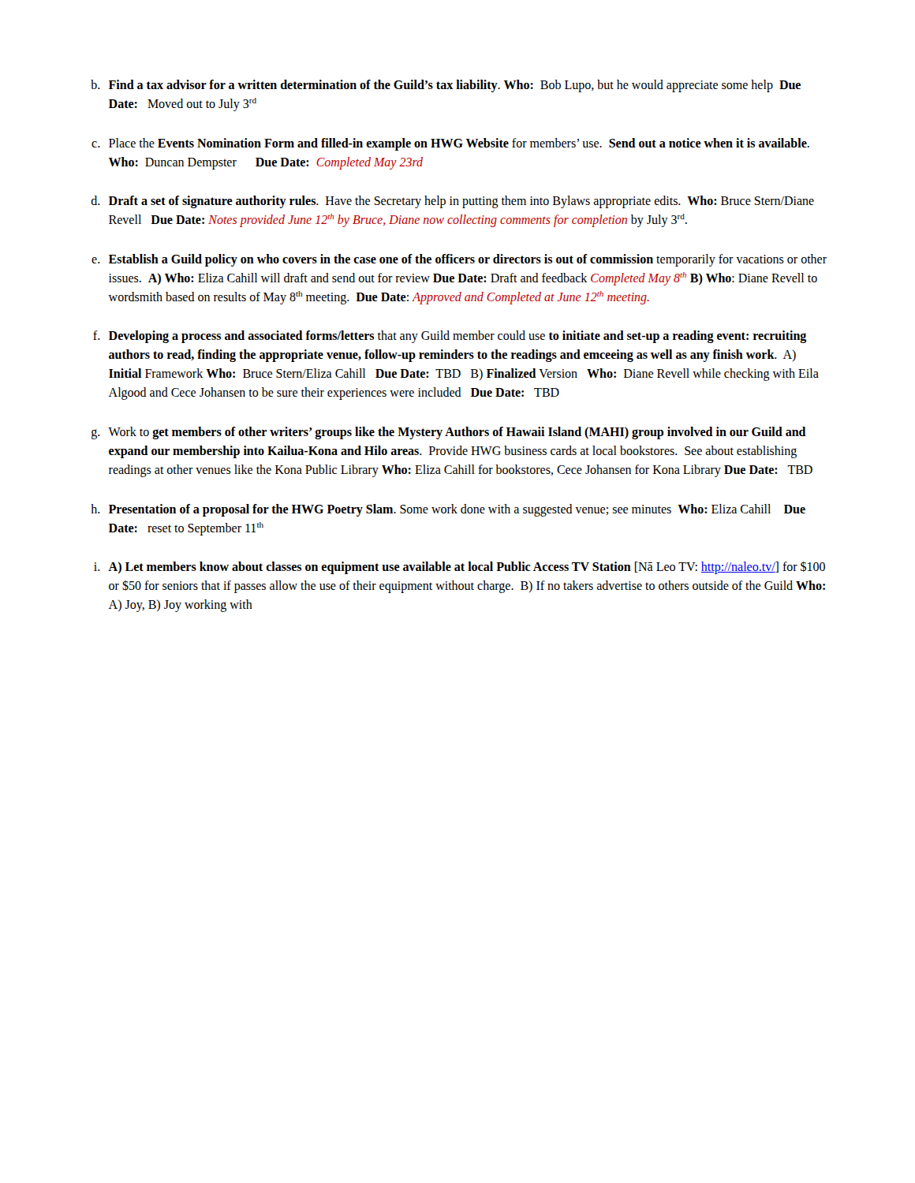Find a tax advisor for a written determination of the Guild’s tax liability. Who: Bob Lupo, but he would appreciate some help Due Date: Moved out to July 3rd
Place the Events Nomination Form and filled-in example on HWG Website for members’ use. Send out a notice when it is available. Who: Duncan Dempster Due Date: Completed May 23rd
Draft a set of signature authority rules. Have the Secretary help in putting them into Bylaws appropriate edits. Who: Bruce Stern/Diane Revell Due Date: Notes provided June 12th by Bruce, Diane now collecting comments for completion by July 3rd.
Establish a Guild policy on who covers in the case one of the officers or directors is out of commission temporarily for vacations or other issues. A) Who: Eliza Cahill will draft and send out for review Due Date: Draft and feedback Completed May 8th B) Who: Diane Revell to wordsmith based on results of May 8th meeting. Due Date: Approved and Completed at June 12th meeting.
Developing a process and associated forms/letters that any Guild member could use to initiate and set-up a reading event: recruiting authors to read, finding the appropriate venue, follow-up reminders to the readings and emceeing as well as any finish work. A) Initial Framework Who: Bruce Stern/Eliza Cahill Due Date: TBD B) Finalized Version Who: Diane Revell while checking with Eila Algood and Cece Johansen to be sure their experiences were included Due Date: TBD
Work to get members of other writers’ groups like the Mystery Authors of Hawaii Island (MAHI) group involved in our Guild and expand our membership into Kailua-Kona and Hilo areas. Provide HWG business cards at local bookstores. See about establishing readings at other venues like the Kona Public Library Who: Eliza Cahill for bookstores, Cece Johansen for Kona Library Due Date: TBD
Presentation of a proposal for the HWG Poetry Slam. Some work done with a suggested venue; see minutes Who: Eliza Cahill Due Date: reset to September 11th
A) Let members know about classes on equipment use available at local Public Access TV Station [Nā Leo TV: http://naleo.tv/] for $100 or $50 for seniors that if passes allow the use of their equipment without charge. B) If no takers advertise to others outside of the Guild Who: A) Joy, B) Joy working with